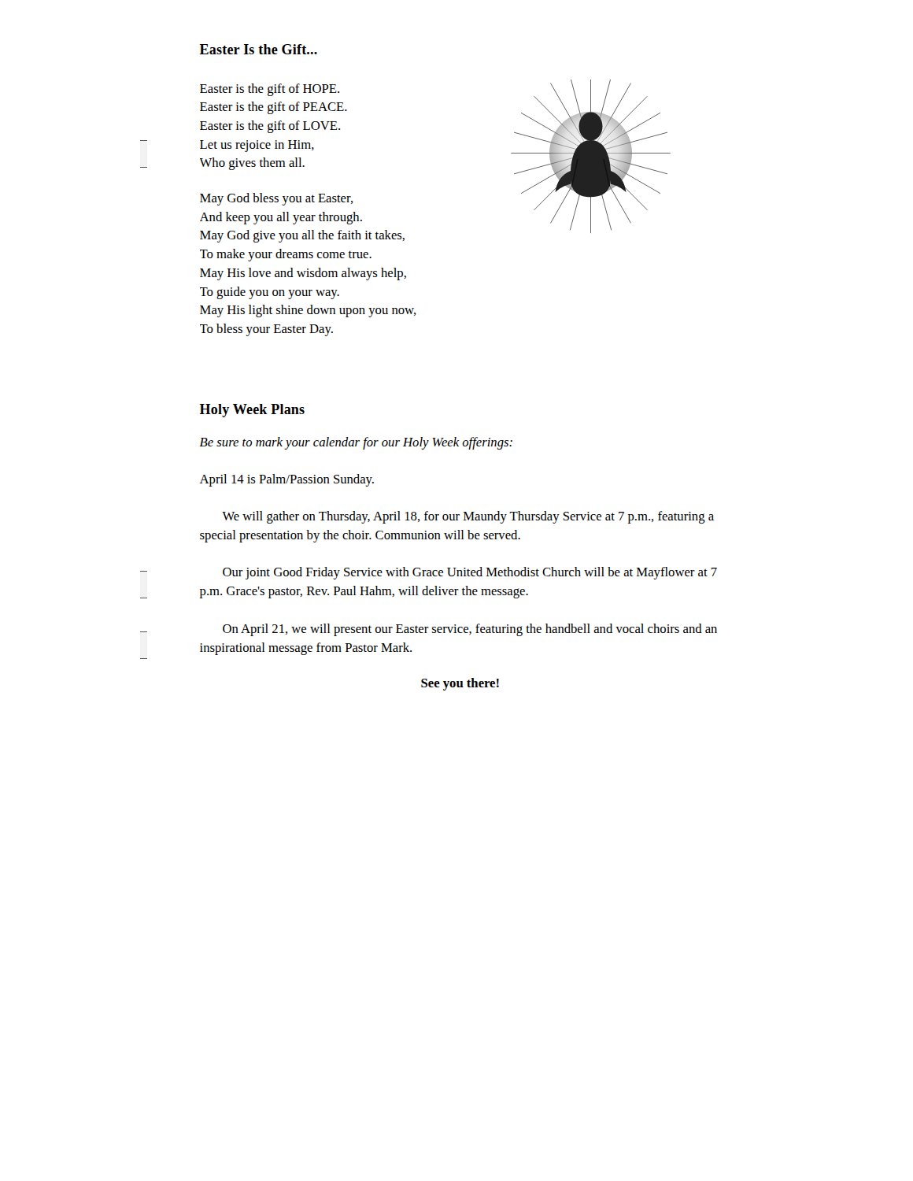Easter Is the Gift...
Easter is the gift of HOPE.
Easter is the gift of PEACE.
Easter is the gift of LOVE.
Let us rejoice in Him,
Who gives them all.
May God bless you at Easter,
And keep you all year through.
May God give you all the faith it takes,
To make your dreams come true.
May His love and wisdom always help,
To guide you on your way.
May His light shine down upon you now,
To bless your Easter Day.
Holy Week Plans
Be sure to mark your calendar for our Holy Week offerings:
April 14 is Palm/Passion Sunday.
We will gather on Thursday, April 18, for our Maundy Thursday Service at 7 p.m., featuring a special presentation by the choir. Communion will be served.
Our joint Good Friday Service with Grace United Methodist Church will be at Mayflower at 7 p.m. Grace's pastor, Rev. Paul Hahm, will deliver the message.
On April 21, we will present our Easter service, featuring the handbell and vocal choirs and an inspirational message from Pastor Mark.
See you there!